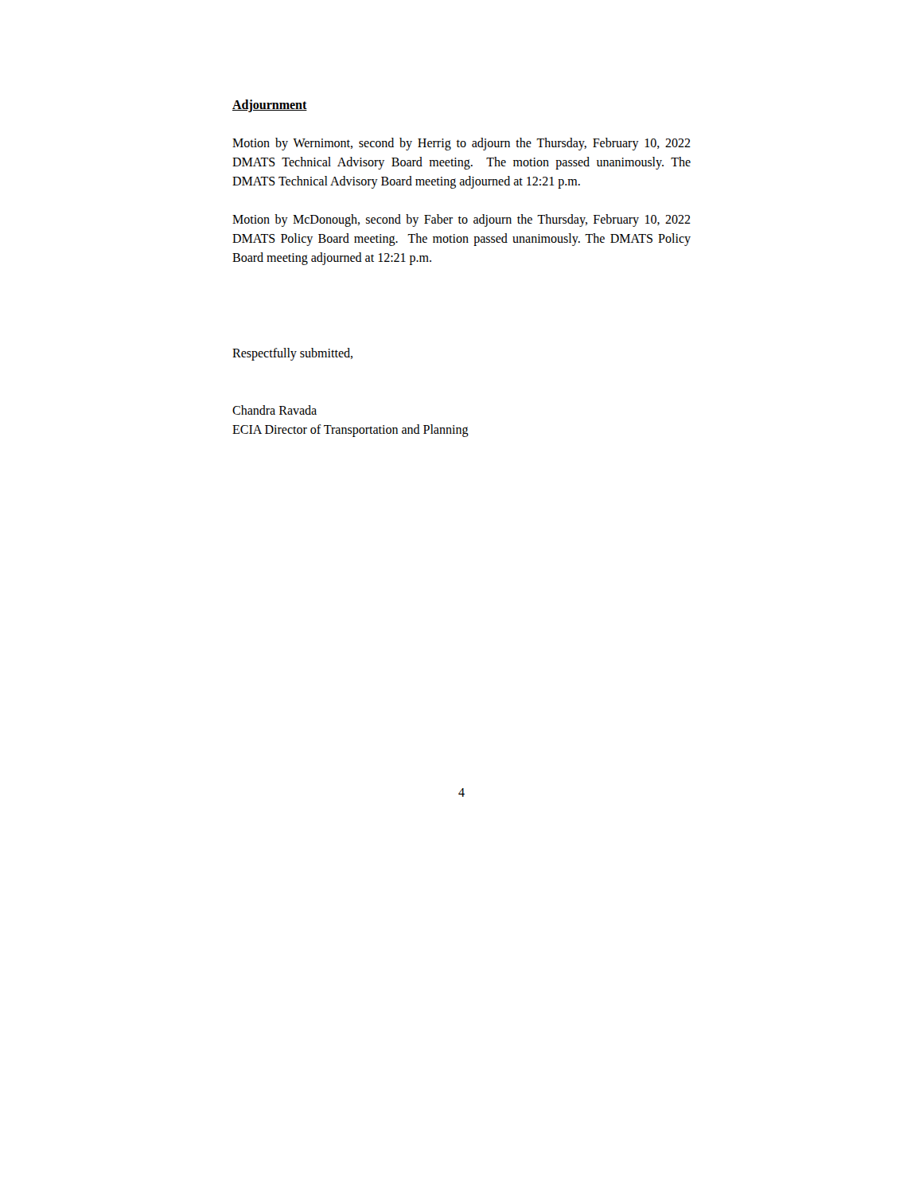Adjournment
Motion by Wernimont, second by Herrig to adjourn the Thursday, February 10, 2022 DMATS Technical Advisory Board meeting. The motion passed unanimously. The DMATS Technical Advisory Board meeting adjourned at 12:21 p.m.
Motion by McDonough, second by Faber to adjourn the Thursday, February 10, 2022 DMATS Policy Board meeting. The motion passed unanimously. The DMATS Policy Board meeting adjourned at 12:21 p.m.
Respectfully submitted,
Chandra Ravada
ECIA Director of Transportation and Planning
4